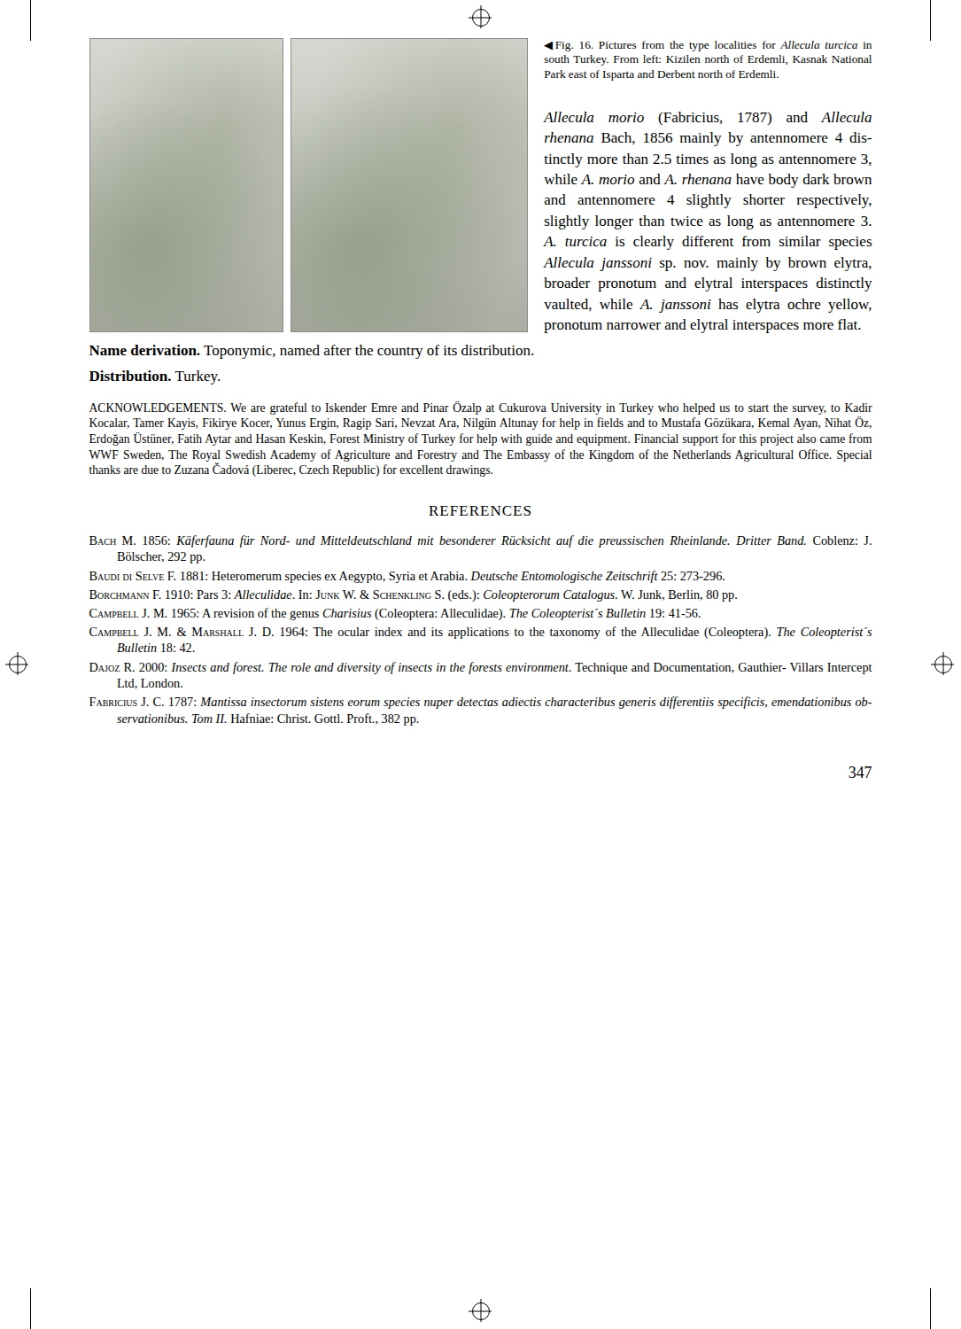◀Fig. 16. Pictures from the type localities for Allecula turcica in south Turkey. From left: Kizilen north of Erdemli, Kasnak National Park east of Isparta and Derbent north of Erdemli.
Allecula morio (Fabricius, 1787) and Allecula rhenana Bach, 1856 mainly by antennomere 4 distinctly more than 2.5 times as long as antennomere 3, while A. morio and A. rhenana have body dark brown and antennomere 4 slightly shorter respectively, slightly longer than twice as long as antennomere 3. A. turcica is clearly different from similar species Allecula janssoni sp. nov. mainly by brown elytra, broader pronotum and elytral interspaces distinctly vaulted, while A. janssoni has elytra ochre yellow, pronotum narrower and elytral interspaces more flat.
Name derivation. Toponymic, named after the country of its distribution.
Distribution. Turkey.
ACKNOWLEDGEMENTS. We are grateful to Iskender Emre and Pinar Özalp at Cukurova University in Turkey who helped us to start the survey, to Kadir Kocalar, Tamer Kayis, Fikirye Kocer, Yunus Ergin, Ragip Sari, Nevzat Ara, Nilgün Altunay for help in fields and to Mustafa Gözükara, Kemal Ayan, Nihat Öz, Erdoğan Üstüner, Fatih Aytar and Hasan Keskin, Forest Ministry of Turkey for help with guide and equipment. Financial support for this project also came from WWF Sweden, The Royal Swedish Academy of Agriculture and Forestry and The Embassy of the Kingdom of the Netherlands Agricultural Office. Special thanks are due to Zuzana Čadová (Liberec, Czech Republic) for excellent drawings.
REFERENCES
Bach M. 1856: Käferfauna für Nord- und Mitteldeutschland mit besonderer Rücksicht auf die preussischen Rheinlande. Dritter Band. Coblenz: J. Bölscher, 292 pp.
Baudi di Selve F. 1881: Heteromerum species ex Aegypto, Syria et Arabia. Deutsche Entomologische Zeitschrift 25: 273-296.
Borchmann F. 1910: Pars 3: Alleculidae. In: Junk W. & Schenkling S. (eds.): Coleopterorum Catalogus. W. Junk, Berlin, 80 pp.
Campbell J. M. 1965: A revision of the genus Charisius (Coleoptera: Alleculidae). The Coleopterist´s Bulletin 19: 41-56.
Campbell J. M. & Marshall J. D. 1964: The ocular index and its applications to the taxonomy of the Alleculidae (Coleoptera). The Coleopterist´s Bulletin 18: 42.
Dajoz R. 2000: Insects and forest. The role and diversity of insects in the forests environment. Technique and Documentation, Gauthier- Villars Intercept Ltd, London.
Fabricius J. C. 1787: Mantissa insectorum sistens eorum species nuper detectas adiectis characteribus generis differentiis specificis, emendationibus observationibus. Tom II. Hafniae: Christ. Gottl. Proft., 382 pp.
347